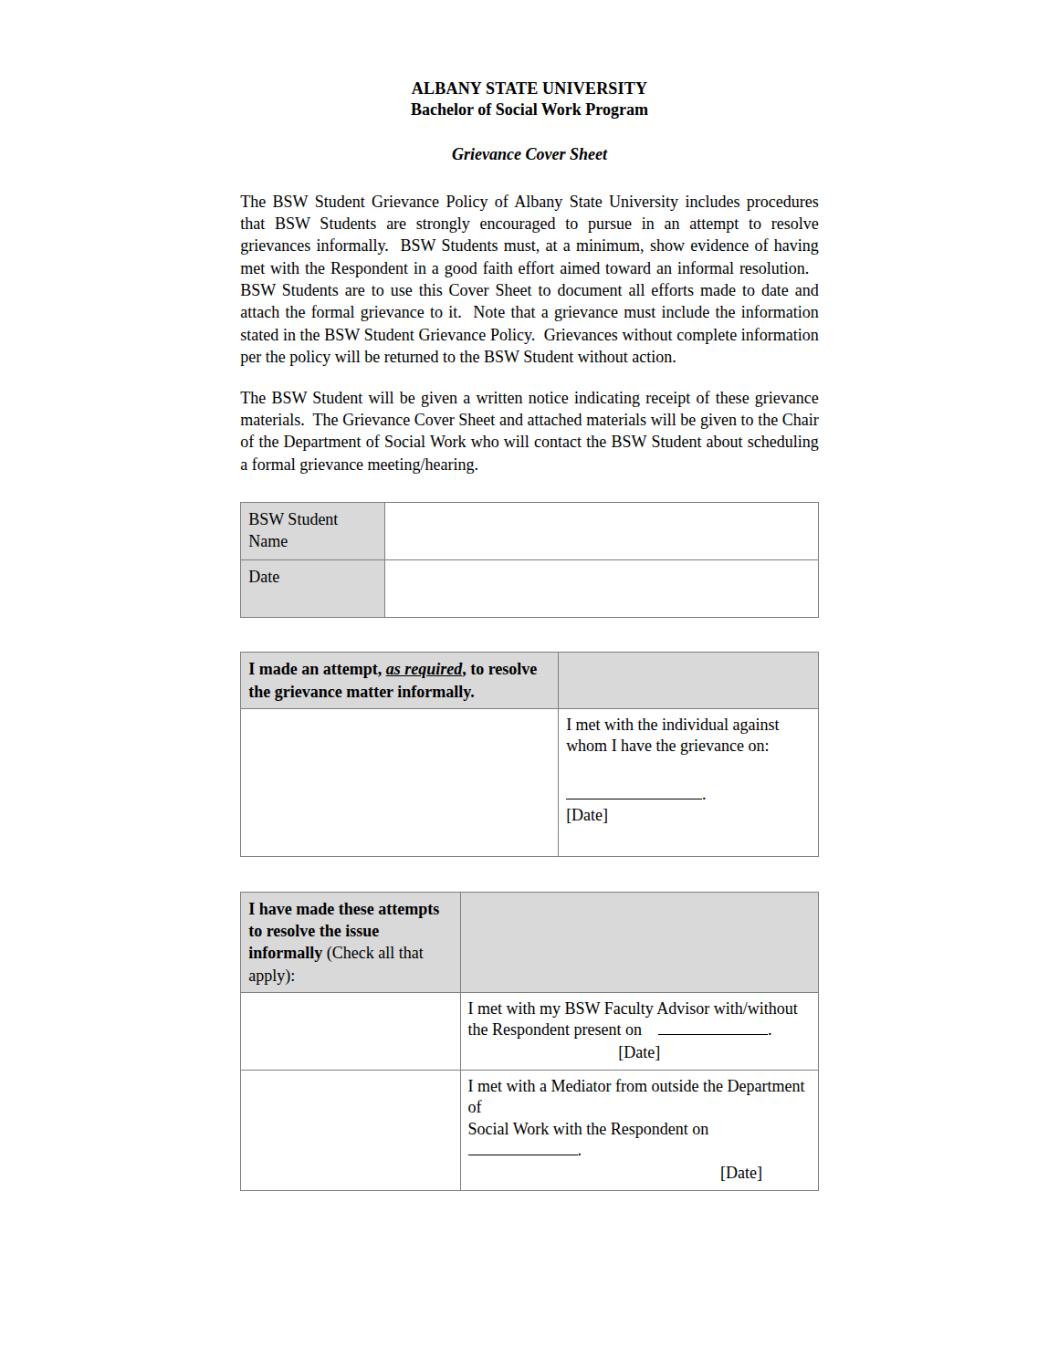ALBANY STATE UNIVERSITY
Bachelor of Social Work Program
Grievance Cover Sheet
The BSW Student Grievance Policy of Albany State University includes procedures that BSW Students are strongly encouraged to pursue in an attempt to resolve grievances informally. BSW Students must, at a minimum, show evidence of having met with the Respondent in a good faith effort aimed toward an informal resolution. BSW Students are to use this Cover Sheet to document all efforts made to date and attach the formal grievance to it. Note that a grievance must include the information stated in the BSW Student Grievance Policy. Grievances without complete information per the policy will be returned to the BSW Student without action.
The BSW Student will be given a written notice indicating receipt of these grievance materials. The Grievance Cover Sheet and attached materials will be given to the Chair of the Department of Social Work who will contact the BSW Student about scheduling a formal grievance meeting/hearing.
| BSW Student Name | |
| Date | |
| I made an attempt, as required , to resolve the grievance matter informally. | |
| | I met with the individual against whom I have the grievance on: . [Date] |
| I have made these attempts to resolve the issue informally (Check all that apply): | |
| | I met with my BSW Faculty Advisor with/without the Respondent present on . [Date] |
| | I met with a Mediator from outside the Department of Social Work with the Respondent on . [Date] |